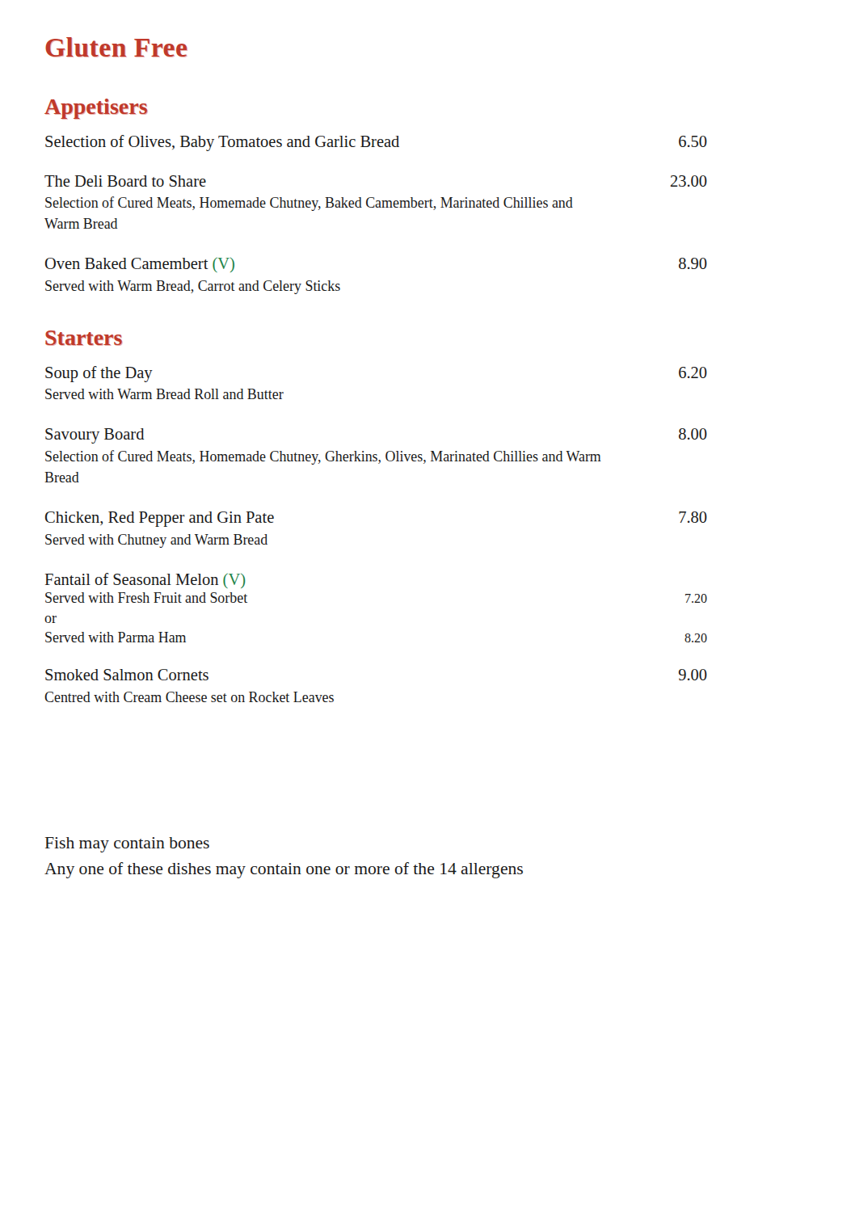Gluten Free
Appetisers
Selection of Olives, Baby Tomatoes and Garlic Bread 6.50
The Deli Board to Share 23.00
Selection of Cured Meats, Homemade Chutney, Baked Camembert, Marinated Chillies and Warm Bread
Oven Baked Camembert (V) 8.90
Served with Warm Bread, Carrot and Celery Sticks
Starters
Soup of the Day 6.20
Served with Warm Bread Roll and Butter
Savoury Board 8.00
Selection of Cured Meats, Homemade Chutney, Gherkins, Olives, Marinated Chillies and Warm Bread
Chicken, Red Pepper and Gin Pate 7.80
Served with Chutney and Warm Bread
Fantail of Seasonal Melon (V)
Served with Fresh Fruit and Sorbet 7.20
or
Served with Parma Ham 8.20
Smoked Salmon Cornets 9.00
Centred with Cream Cheese set on Rocket Leaves
Fish may contain bones
Any one of these dishes may contain one or more of the 14 allergens